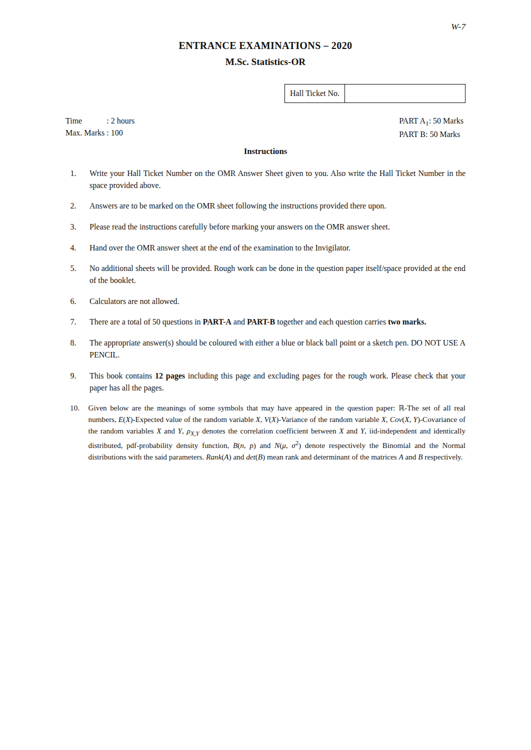W-7
ENTRANCE EXAMINATIONS – 2020
M.Sc. Statistics-OR
| Hall Ticket No. | |
| Time | : | 2 hours |
| Max. Marks | : | 100 |
| PART A 1 : 50 Marks |
| PART B: 50 Marks |
Instructions
Write your Hall Ticket Number on the OMR Answer Sheet given to you. Also write the Hall Ticket Number in the space provided above.
Answers are to be marked on the OMR sheet following the instructions provided there upon.
Please read the instructions carefully before marking your answers on the OMR answer sheet.
Hand over the OMR answer sheet at the end of the examination to the Invigilator.
No additional sheets will be provided. Rough work can be done in the question paper itself/space provided at the end of the booklet.
Calculators are not allowed.
There are a total of 50 questions in PART-A and PART-B together and each question carries two marks.
The appropriate answer(s) should be coloured with either a blue or black ball point or a sketch pen. DO NOT USE A PENCIL.
This book contains 12 pages including this page and excluding pages for the rough work. Please check that your paper has all the pages.
Given below are the meanings of some symbols that may have appeared in the question paper: ℝ-The set of all real numbers, E(X)-Expected value of the random variable X, V(X)-Variance of the random variable X, Cov(X, Y)-Covariance of the random variables X and Y, ρX,Y denotes the correlation coefficient between X and Y, iid-independent and identically distributed, pdf-probability density function, B(n, p) and N(μ, σ2) denote respectively the Binomial and the Normal distributions with the said parameters. Rank(A) and det(B) mean rank and determinant of the matrices A and B respectively.